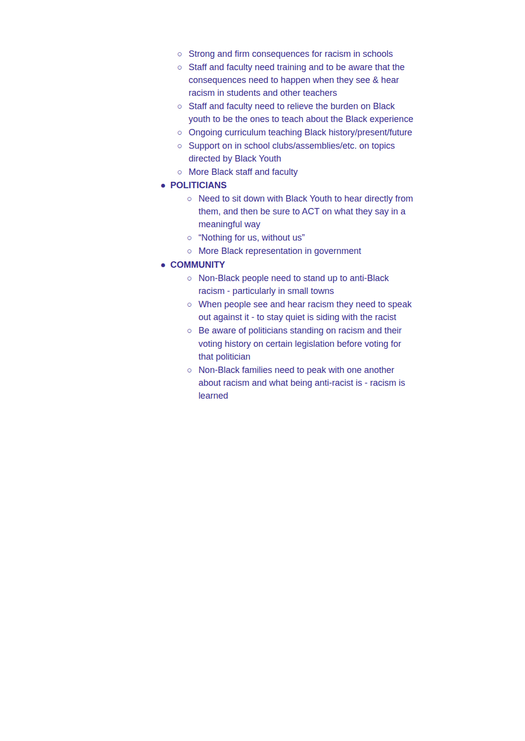○Strong and firm consequences for racism in schools
○Staff and faculty need training and to be aware that the consequences need to happen when they see & hear racism in students and other teachers
○Staff and faculty need to relieve the burden on Black youth to be the ones to teach about the Black experience
○Ongoing curriculum teaching Black history/present/future
○Support on in school clubs/assemblies/etc. on topics directed by Black Youth
○More Black staff and faculty
●POLITICIANS
○Need to sit down with Black Youth to hear directly from them, and then be sure to ACT on what they say in a meaningful way
○“Nothing for us, without us”
○More Black representation in government
●COMMUNITY
○Non-Black people need to stand up to anti-Black racism - particularly in small towns
○When people see and hear racism they need to speak out against it - to stay quiet is siding with the racist
○Be aware of politicians standing on racism and their voting history on certain legislation before voting for that politician
○Non-Black families need to peak with one another about racism and what being anti-racist is - racism is learned